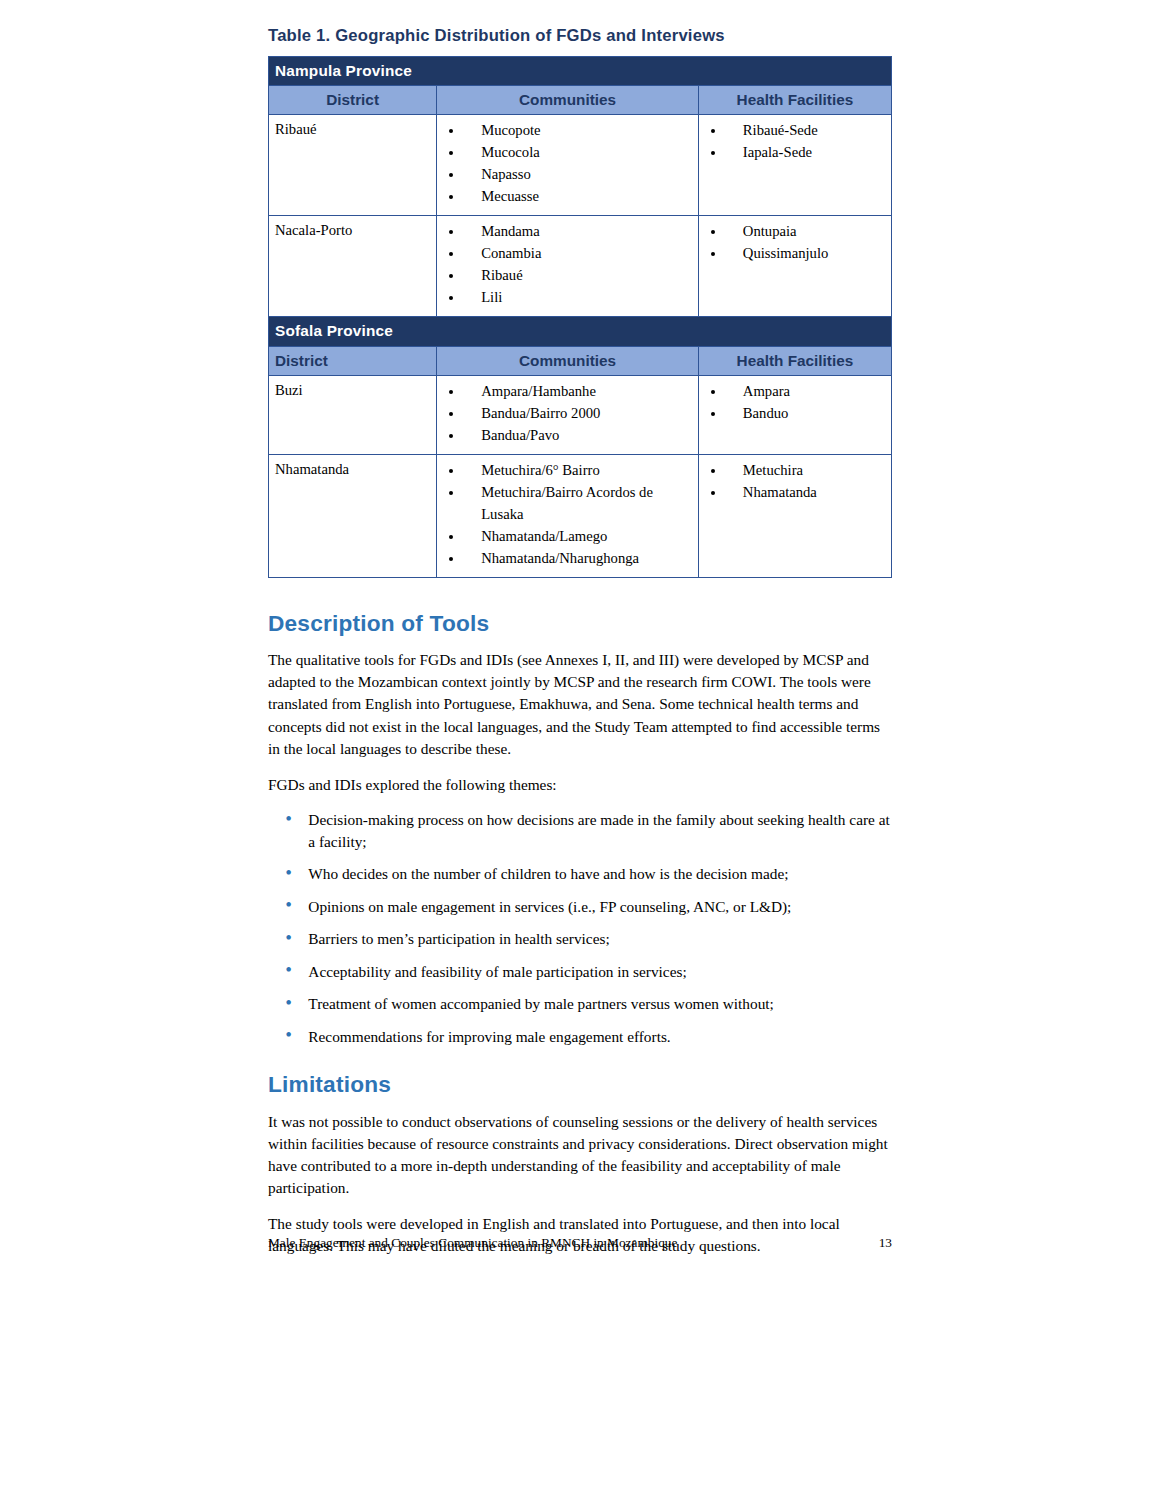Table 1. Geographic Distribution of FGDs and Interviews
| Nampula Province |
| --- |
| District | Communities | Health Facilities |
| Ribaué | Mucopote Mucocola Napasso Mecuasse | Ribaué-Sede Iapala-Sede |
| Nacala-Porto | Mandama Conambia Ribaué Lili | Ontupaia Quissimanjulo |
| Sofala Province |
| District | Communities | Health Facilities |
| Buzi | Ampara/Hambanhe Bandua/Bairro 2000 Bandua/Pavo | Ampara Banduo |
| Nhamatanda | Metuchira/6° Bairro Metuchira/Bairro Acordos de Lusaka Nhamatanda/Lamego Nhamatanda/Nharughonga | Metuchira Nhamatanda |
Description of Tools
The qualitative tools for FGDs and IDIs (see Annexes I, II, and III) were developed by MCSP and adapted to the Mozambican context jointly by MCSP and the research firm COWI. The tools were translated from English into Portuguese, Emakhuwa, and Sena. Some technical health terms and concepts did not exist in the local languages, and the Study Team attempted to find accessible terms in the local languages to describe these.
FGDs and IDIs explored the following themes:
Decision-making process on how decisions are made in the family about seeking health care at a facility;
Who decides on the number of children to have and how is the decision made;
Opinions on male engagement in services (i.e., FP counseling, ANC, or L&D);
Barriers to men’s participation in health services;
Acceptability and feasibility of male participation in services;
Treatment of women accompanied by male partners versus women without;
Recommendations for improving male engagement efforts.
Limitations
It was not possible to conduct observations of counseling sessions or the delivery of health services within facilities because of resource constraints and privacy considerations. Direct observation might have contributed to a more in-depth understanding of the feasibility and acceptability of male participation.
The study tools were developed in English and translated into Portuguese, and then into local languages. This may have diluted the meaning or breadth of the study questions.
Male Engagement and Couples Communication in RMNCH in Mozambique 13